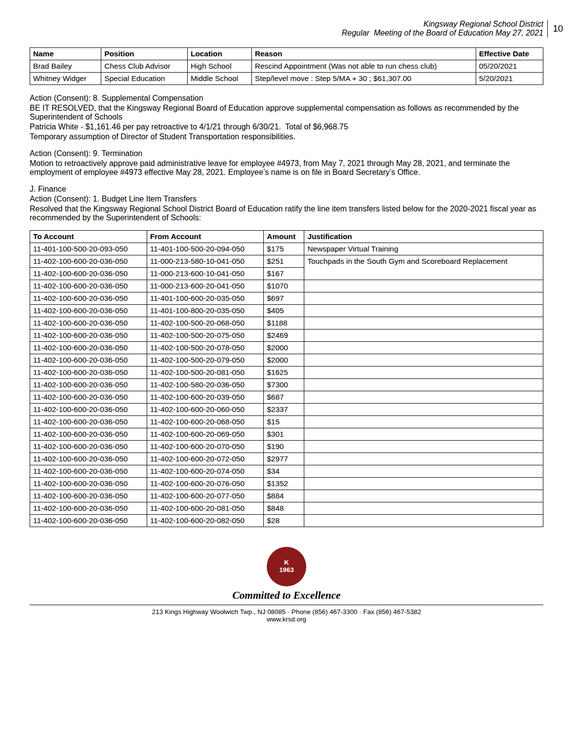Kingsway Regional School District
Regular Meeting of the Board of Education May 27, 2021
10
| Name | Position | Location | Reason | Effective Date |
| --- | --- | --- | --- | --- |
| Brad Bailey | Chess Club Advisor | High School | Rescind Appointment (Was not able to run chess club) | 05/20/2021 |
| Whitney Widger | Special Education | Middle School | Step/level move : Step 5/MA + 30 ; $61,307.00 | 5/20/2021 |
Action (Consent): 8. Supplemental Compensation
BE IT RESOLVED, that the Kingsway Regional Board of Education approve supplemental compensation as follows as recommended by the Superintendent of Schools
Patricia White - $1,161.46 per pay retroactive to 4/1/21 through 6/30/21. Total of $6,968.75
Temporary assumption of Director of Student Transportation responsibilities.
Action (Consent): 9. Termination
Motion to retroactively approve paid administrative leave for employee #4973, from May 7, 2021 through May 28, 2021, and terminate the employment of employee #4973 effective May 28, 2021. Employee’s name is on file in Board Secretary’s Office.
J. Finance
Action (Consent): 1. Budget Line Item Transfers
Resolved that the Kingsway Regional School District Board of Education ratify the line item transfers listed below for the 2020-2021 fiscal year as recommended by the Superintendent of Schools:
| To Account | From Account | Amount | Justification |
| --- | --- | --- | --- |
| 11-401-100-500-20-093-050 | 11-401-100-500-20-094-050 | $175 | Newspaper Virtual Training |
| 11-402-100-600-20-036-050 | 11-000-213-580-10-041-050 | $251 | Touchpads in the South Gym and Scoreboard Replacement |
| 11-402-100-600-20-036-050 | 11-000-213-600-10-041-050 | $167 |
| 11-402-100-600-20-036-050 | 11-000-213-600-20-041-050 | $1070 | |
| 11-402-100-600-20-036-050 | 11-401-100-600-20-035-050 | $697 | |
| 11-402-100-600-20-036-050 | 11-401-100-800-20-035-050 | $405 | |
| 11-402-100-600-20-036-050 | 11-402-100-500-20-068-050 | $1188 | |
| 11-402-100-600-20-036-050 | 11-402-100-500-20-075-050 | $2469 | |
| 11-402-100-600-20-036-050 | 11-402-100-500-20-078-050 | $2000 | |
| 11-402-100-600-20-036-050 | 11-402-100-500-20-079-050 | $2000 | |
| 11-402-100-600-20-036-050 | 11-402-100-500-20-081-050 | $1625 | |
| 11-402-100-600-20-036-050 | 11-402-100-580-20-036-050 | $7300 | |
| 11-402-100-600-20-036-050 | 11-402-100-600-20-039-050 | $687 | |
| 11-402-100-600-20-036-050 | 11-402-100-600-20-060-050 | $2337 | |
| 11-402-100-600-20-036-050 | 11-402-100-600-20-068-050 | $15 | |
| 11-402-100-600-20-036-050 | 11-402-100-600-20-069-050 | $301 | |
| 11-402-100-600-20-036-050 | 11-402-100-600-20-070-050 | $190 | |
| 11-402-100-600-20-036-050 | 11-402-100-600-20-072-050 | $2977 | |
| 11-402-100-600-20-036-050 | 11-402-100-600-20-074-050 | $34 | |
| 11-402-100-600-20-036-050 | 11-402-100-600-20-076-050 | $1352 | |
| 11-402-100-600-20-036-050 | 11-402-100-600-20-077-050 | $884 | |
| 11-402-100-600-20-036-050 | 11-402-100-600-20-081-050 | $848 | |
| 11-402-100-600-20-036-050 | 11-402-100-600-20-082-050 | $28 | |
K
1963
Committed to Excellence
213 Kings Highway Woolwich Twp., NJ 08085 · Phone (856) 467-3300 · Fax (856) 467-5382
www.krsd.org